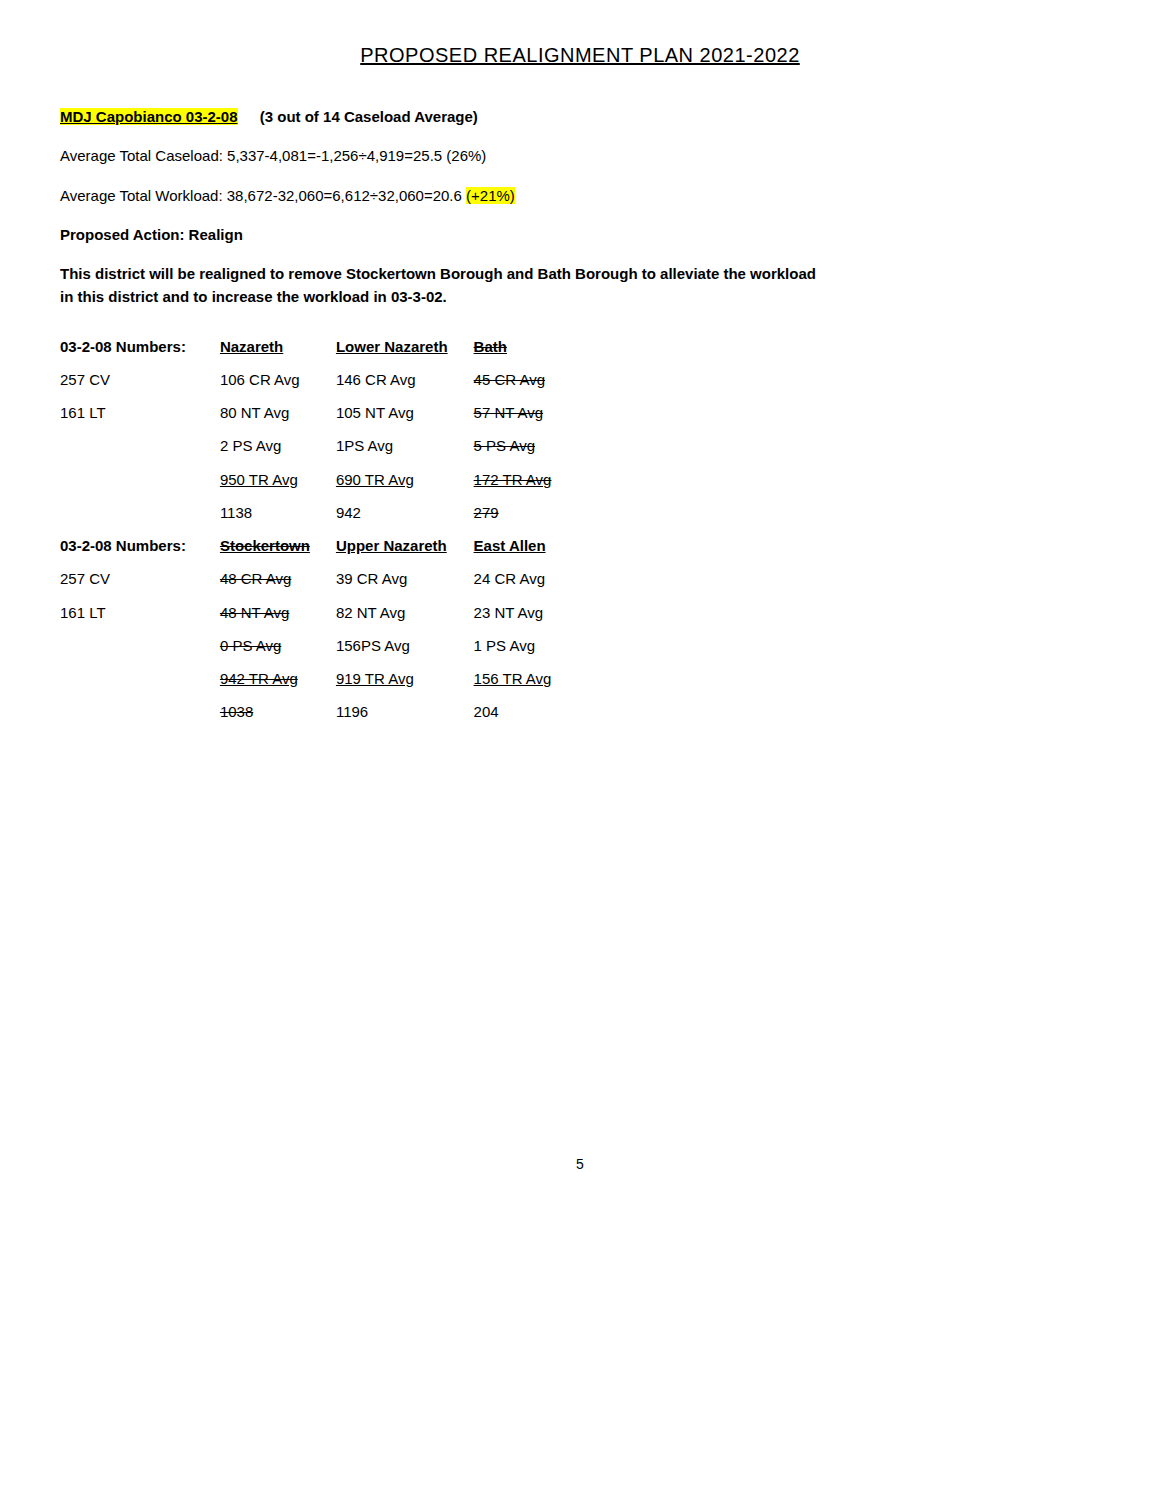PROPOSED REALIGNMENT PLAN 2021-2022
MDJ Capobianco 03-2-08 (3 out of 14 Caseload Average)
Average Total Caseload: 5,337-4,081=-1,256÷4,919=25.5 (26%)
Average Total Workload: 38,672-32,060=6,612÷32,060=20.6 (+21%)
Proposed Action: Realign
This district will be realigned to remove Stockertown Borough and Bath Borough to alleviate the workload in this district and to increase the workload in 03-3-02.
| 03-2-08 Numbers: | Nazareth | Lower Nazareth | Bath |
| 257 CV | 106 CR Avg | 146 CR Avg | 45 CR Avg |
| 161 LT | 80 NT Avg | 105 NT Avg | 57 NT Avg |
| | 2 PS Avg | 1PS Avg | 5 PS Avg |
| | 950 TR Avg | 690 TR Avg | 172 TR Avg |
| | 1138 | 942 | 279 |
| 03-2-08 Numbers: | Stockertown | Upper Nazareth | East Allen |
| 257 CV | 48 CR Avg | 39 CR Avg | 24 CR Avg |
| 161 LT | 48 NT Avg | 82 NT Avg | 23 NT Avg |
| | 0 PS Avg | 156PS Avg | 1 PS Avg |
| | 942 TR Avg | 919 TR Avg | 156 TR Avg |
| | 1038 | 1196 | 204 |
5